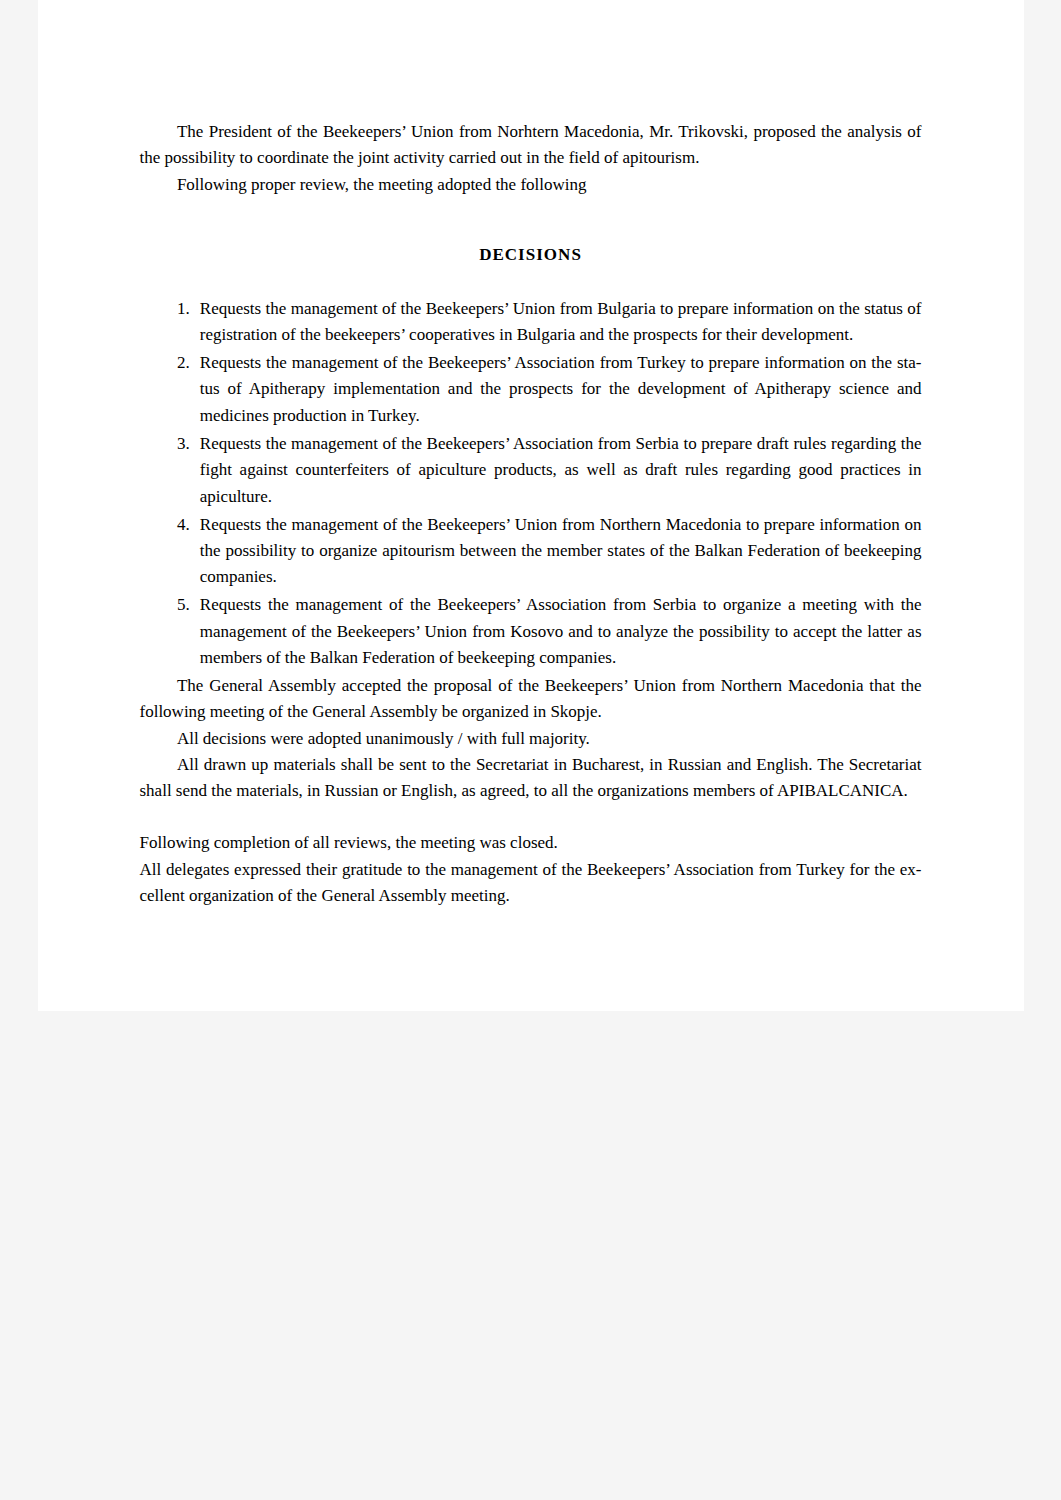The President of the Beekeepers’ Union from Norhtern Macedonia, Mr. Trikovski, proposed the analysis of the possibility to coordinate the joint activity carried out in the field of apitourism.
Following proper review, the meeting adopted the following
DECISIONS
Requests the management of the Beekeepers’ Union from Bulgaria to prepare information on the status of registration of the beekeepers’ cooperatives in Bulgaria and the prospects for their development.
Requests the management of the Beekeepers’ Association from Turkey to prepare information on the status of Apitherapy implementation and the prospects for the development of Apitherapy science and medicines production in Turkey.
Requests the management of the Beekeepers’ Association from Serbia to prepare draft rules regarding the fight against counterfeiters of apiculture products, as well as draft rules regarding good practices in apiculture.
Requests the management of the Beekeepers’ Union from Northern Macedonia to prepare information on the possibility to organize apitourism between the member states of the Balkan Federation of beekeeping companies.
Requests the management of the Beekeepers’ Association from Serbia to organize a meeting with the management of the Beekeepers’ Union from Kosovo and to analyze the possibility to accept the latter as members of the Balkan Federation of beekeeping companies.
The General Assembly accepted the proposal of the Beekeepers’ Union from Northern Macedonia that the following meeting of the General Assembly be organized in Skopje.
All decisions were adopted unanimously / with full majority.
All drawn up materials shall be sent to the Secretariat in Bucharest, in Russian and English. The Secretariat shall send the materials, in Russian or English, as agreed, to all the organizations members of APIBALCANICA.
Following completion of all reviews, the meeting was closed.
All delegates expressed their gratitude to the management of the Beekeepers’ Association from Turkey for the excellent organization of the General Assembly meeting.